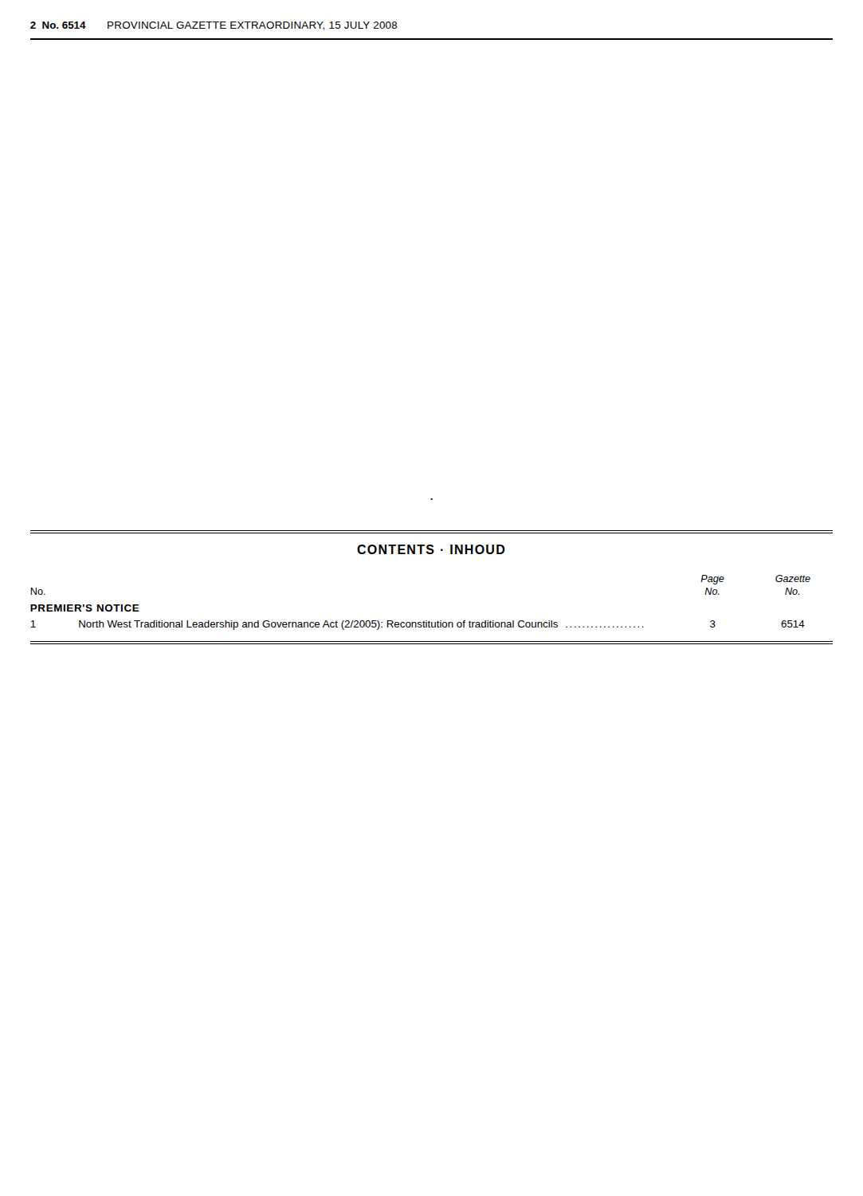2 No. 6514 PROVINCIAL GAZETTE EXTRAORDINARY, 15 JULY 2008
·
CONTENTS · INHOUD
| No. | | Page No. | Gazette No. |
| --- | --- | --- | --- |
| PREMIER'S NOTICE |
| 1 | North West Traditional Leadership and Governance Act (2/2005): Reconstitution of traditional Councils ................... | 3 | 6514 |